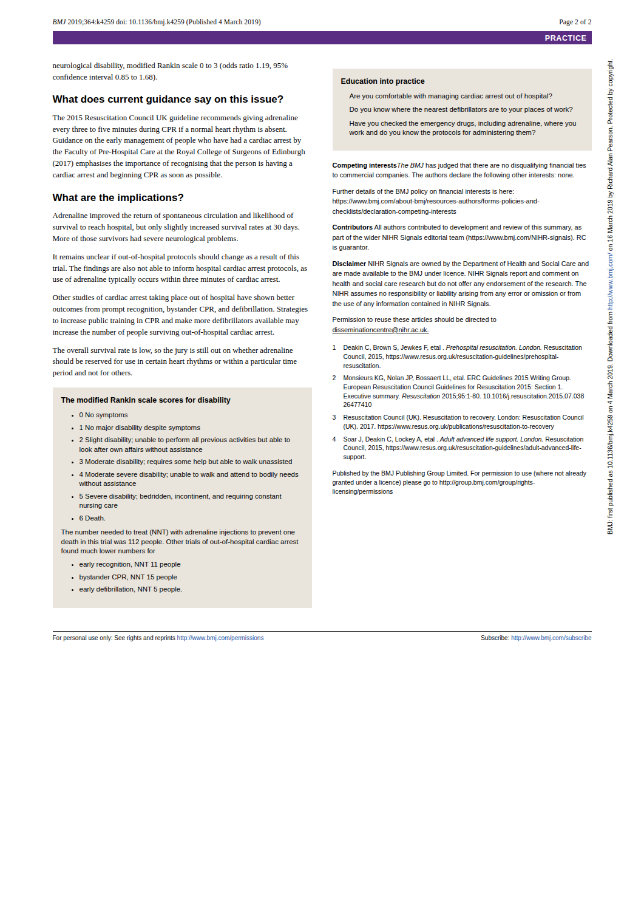BMJ 2019;364:k4259 doi: 10.1136/bmj.k4259 (Published 4 March 2019)
Page 2 of 2
PRACTICE
neurological disability, modified Rankin scale 0 to 3 (odds ratio 1.19, 95% confidence interval 0.85 to 1.68).
What does current guidance say on this issue?
The 2015 Resuscitation Council UK guideline recommends giving adrenaline every three to five minutes during CPR if a normal heart rhythm is absent. Guidance on the early management of people who have had a cardiac arrest by the Faculty of Pre-Hospital Care at the Royal College of Surgeons of Edinburgh (2017) emphasises the importance of recognising that the person is having a cardiac arrest and beginning CPR as soon as possible.
What are the implications?
Adrenaline improved the return of spontaneous circulation and likelihood of survival to reach hospital, but only slightly increased survival rates at 30 days. More of those survivors had severe neurological problems.
It remains unclear if out-of-hospital protocols should change as a result of this trial. The findings are also not able to inform hospital cardiac arrest protocols, as use of adrenaline typically occurs within three minutes of cardiac arrest.
Other studies of cardiac arrest taking place out of hospital have shown better outcomes from prompt recognition, bystander CPR, and defibrillation. Strategies to increase public training in CPR and make more defibrillators available may increase the number of people surviving out-of-hospital cardiac arrest.
The overall survival rate is low, so the jury is still out on whether adrenaline should be reserved for use in certain heart rhythms or within a particular time period and not for others.
The modified Rankin scale scores for disability
0 No symptoms
1 No major disability despite symptoms
2 Slight disability; unable to perform all previous activities but able to look after own affairs without assistance
3 Moderate disability; requires some help but able to walk unassisted
4 Moderate severe disability; unable to walk and attend to bodily needs without assistance
5 Severe disability; bedridden, incontinent, and requiring constant nursing care
6 Death.
The number needed to treat (NNT) with adrenaline injections to prevent one death in this trial was 112 people. Other trials of out-of-hospital cardiac arrest found much lower numbers for
early recognition, NNT 11 people
bystander CPR, NNT 15 people
early defibrillation, NNT 5 people.
Education into practice
Are you comfortable with managing cardiac arrest out of hospital?
Do you know where the nearest defibrillators are to your places of work?
Have you checked the emergency drugs, including adrenaline, where you work and do you know the protocols for administering them?
Competing interests The BMJ has judged that there are no disqualifying financial ties to commercial companies. The authors declare the following other interests: none.
Further details of the BMJ policy on financial interests is here: https://www.bmj.com/about-bmj/resources-authors/forms-policies-and-checklists/declaration-competing-interests
Contributors All authors contributed to development and review of this summary, as part of the wider NIHR Signals editorial team (https://www.bmj.com/NIHR-signals). RC is guarantor.
Disclaimer NIHR Signals are owned by the Department of Health and Social Care and are made available to the BMJ under licence. NIHR Signals report and comment on health and social care research but do not offer any endorsement of the research. The NIHR assumes no responsibility or liability arising from any error or omission or from the use of any information contained in NIHR Signals.
Permission to reuse these articles should be directed to disseminationcentre@nihr.ac.uk.
1
Deakin C, Brown S, Jewkes F, etal . Prehospital resuscitation. London. Resuscitation Council, 2015, https://www.resus.org.uk/resuscitation-guidelines/prehospital-resuscitation.
2
Monsieurs KG, Nolan JP, Bossaert LL, etal. ERC Guidelines 2015 Writing Group. European Resuscitation Council Guidelines for Resuscitation 2015: Section 1. Executive summary. Resuscitation 2015;95:1-80. 10.1016/j.resuscitation.2015.07.038 26477410
3
Resuscitation Council (UK). Resuscitation to recovery. London: Resuscitation Council (UK). 2017. https://www.resus.org.uk/publications/resuscitation-to-recovery
4
Soar J, Deakin C, Lockey A, etal . Adult advanced life support. London. Resuscitation Council, 2015, https://www.resus.org.uk/resuscitation-guidelines/adult-advanced-life-support.
Published by the BMJ Publishing Group Limited. For permission to use (where not already granted under a licence) please go to http://group.bmj.com/group/rights-licensing/permissions
BMJ: first published as 10.1136/bmj.k4259 on 4 March 2019. Downloaded from http://www.bmj.com/ on 16 March 2019 by Richard Alan Pearson. Protected by copyright.
For personal use only: See rights and reprints http://www.bmj.com/permissions
Subscribe: http://www.bmj.com/subscribe